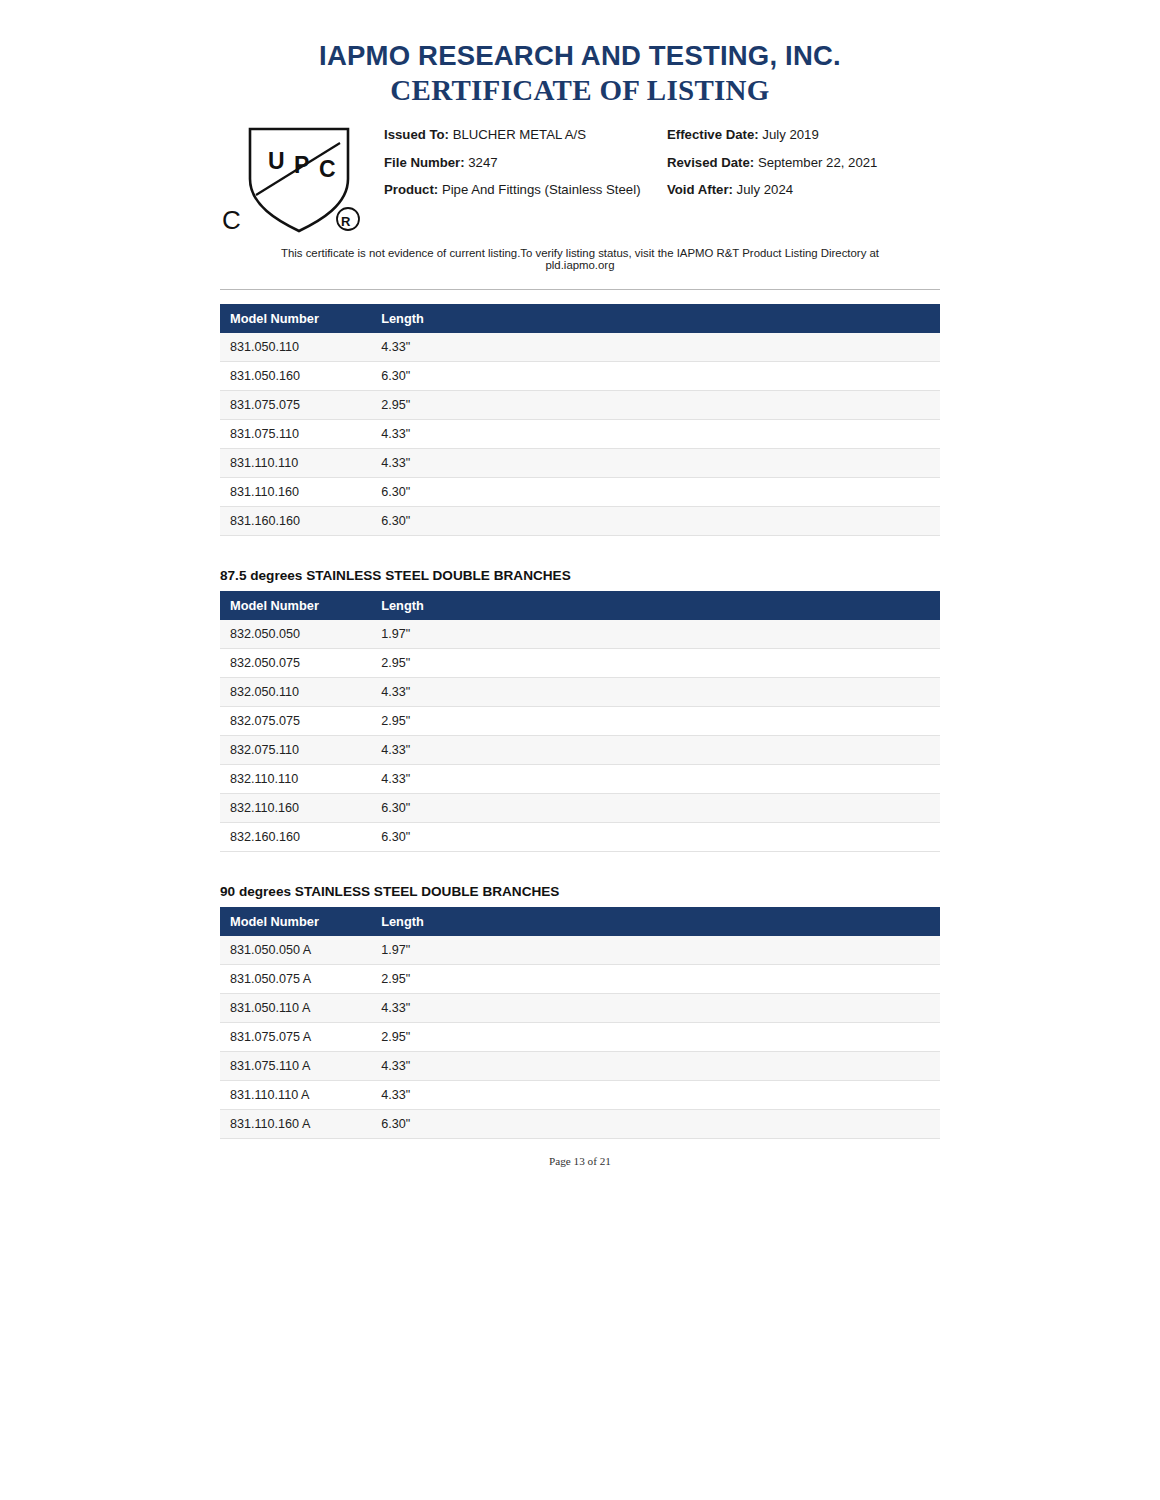IAPMO RESEARCH AND TESTING, INC.
CERTIFICATE OF LISTING
U P C C R
Issued To: BLUCHER METAL A/S
File Number: 3247
Product: Pipe And Fittings (Stainless Steel)
Effective Date: July 2019
Revised Date: September 22, 2021
Void After: July 2024
This certificate is not evidence of current listing.To verify listing status, visit the IAPMO R&T Product Listing Directory at pld.iapmo.org
| Model Number | Length |
| --- | --- |
| 831.050.110 | 4.33" |
| 831.050.160 | 6.30" |
| 831.075.075 | 2.95" |
| 831.075.110 | 4.33" |
| 831.110.110 | 4.33" |
| 831.110.160 | 6.30" |
| 831.160.160 | 6.30" |
87.5 degrees STAINLESS STEEL DOUBLE BRANCHES
| Model Number | Length |
| --- | --- |
| 832.050.050 | 1.97" |
| 832.050.075 | 2.95" |
| 832.050.110 | 4.33" |
| 832.075.075 | 2.95" |
| 832.075.110 | 4.33" |
| 832.110.110 | 4.33" |
| 832.110.160 | 6.30" |
| 832.160.160 | 6.30" |
90 degrees STAINLESS STEEL DOUBLE BRANCHES
| Model Number | Length |
| --- | --- |
| 831.050.050 A | 1.97" |
| 831.050.075 A | 2.95" |
| 831.050.110 A | 4.33" |
| 831.075.075 A | 2.95" |
| 831.075.110 A | 4.33" |
| 831.110.110 A | 4.33" |
| 831.110.160 A | 6.30" |
Page 13 of 21